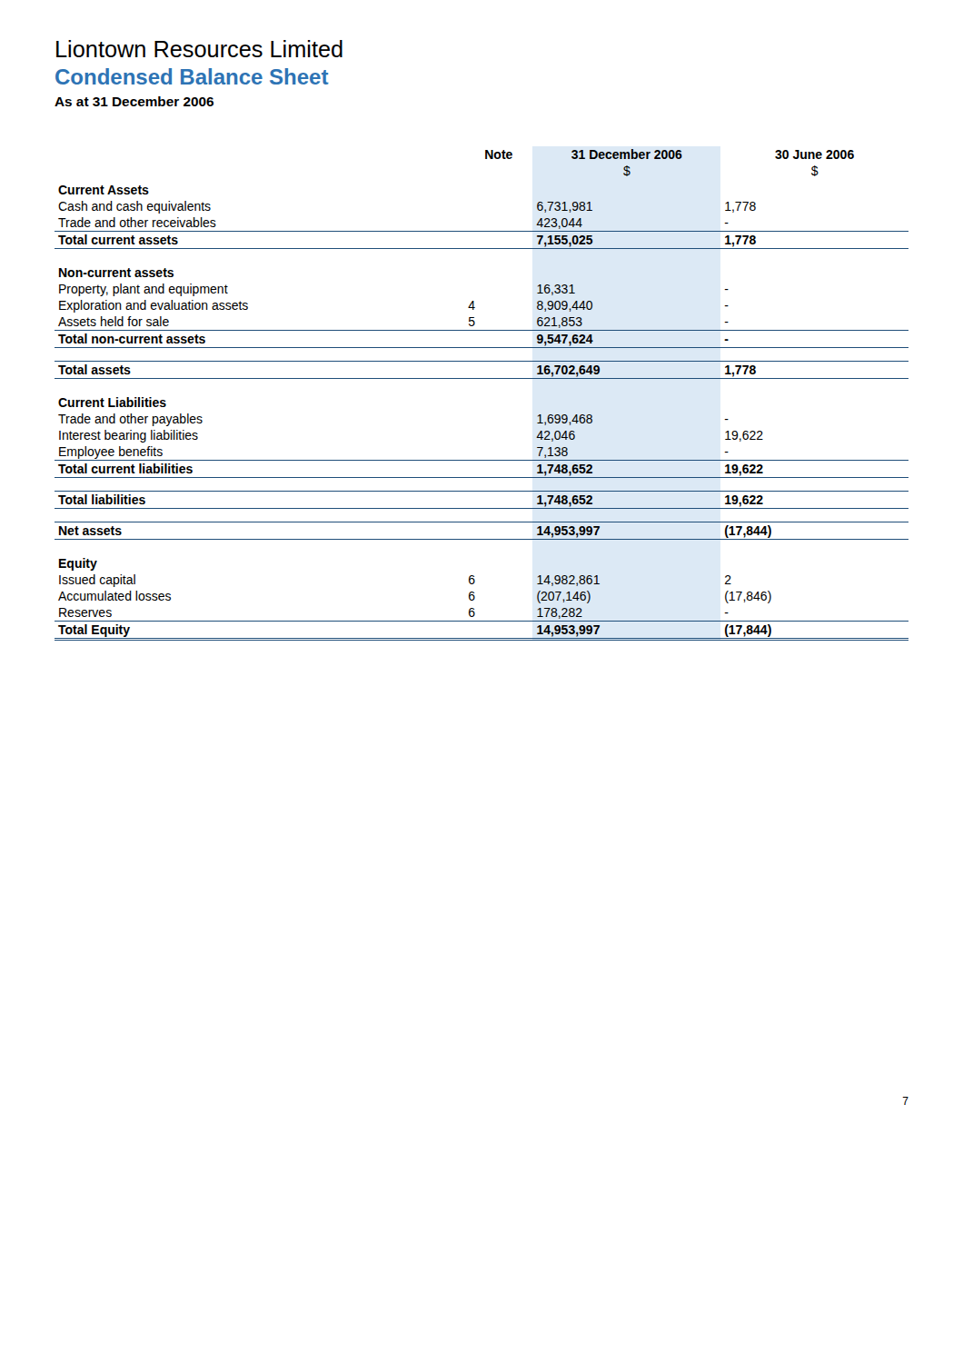Liontown Resources Limited
Condensed Balance Sheet
As at 31 December 2006
| | Note | 31 December 2006 | 30 June 2006 |
| --- | --- | --- | --- |
| | | $ | $ |
| Current Assets | | | |
| Cash and cash equivalents | | 6,731,981 | 1,778 |
| Trade and other receivables | | 423,044 | - |
| Total current assets | | 7,155,025 | 1,778 |
| Non-current assets | | | |
| Property, plant and equipment | | 16,331 | - |
| Exploration and evaluation assets | 4 | 8,909,440 | - |
| Assets held for sale | 5 | 621,853 | - |
| Total non-current assets | | 9,547,624 | - |
| Total assets | | 16,702,649 | 1,778 |
| Current Liabilities | | | |
| Trade and other payables | | 1,699,468 | - |
| Interest bearing liabilities | | 42,046 | 19,622 |
| Employee benefits | | 7,138 | - |
| Total current liabilities | | 1,748,652 | 19,622 |
| Total liabilities | | 1,748,652 | 19,622 |
| Net assets | | 14,953,997 | (17,844) |
| Equity | | | |
| Issued capital | 6 | 14,982,861 | 2 |
| Accumulated losses | 6 | (207,146) | (17,846) |
| Reserves | 6 | 178,282 | - |
| Total Equity | | 14,953,997 | (17,844) |
7